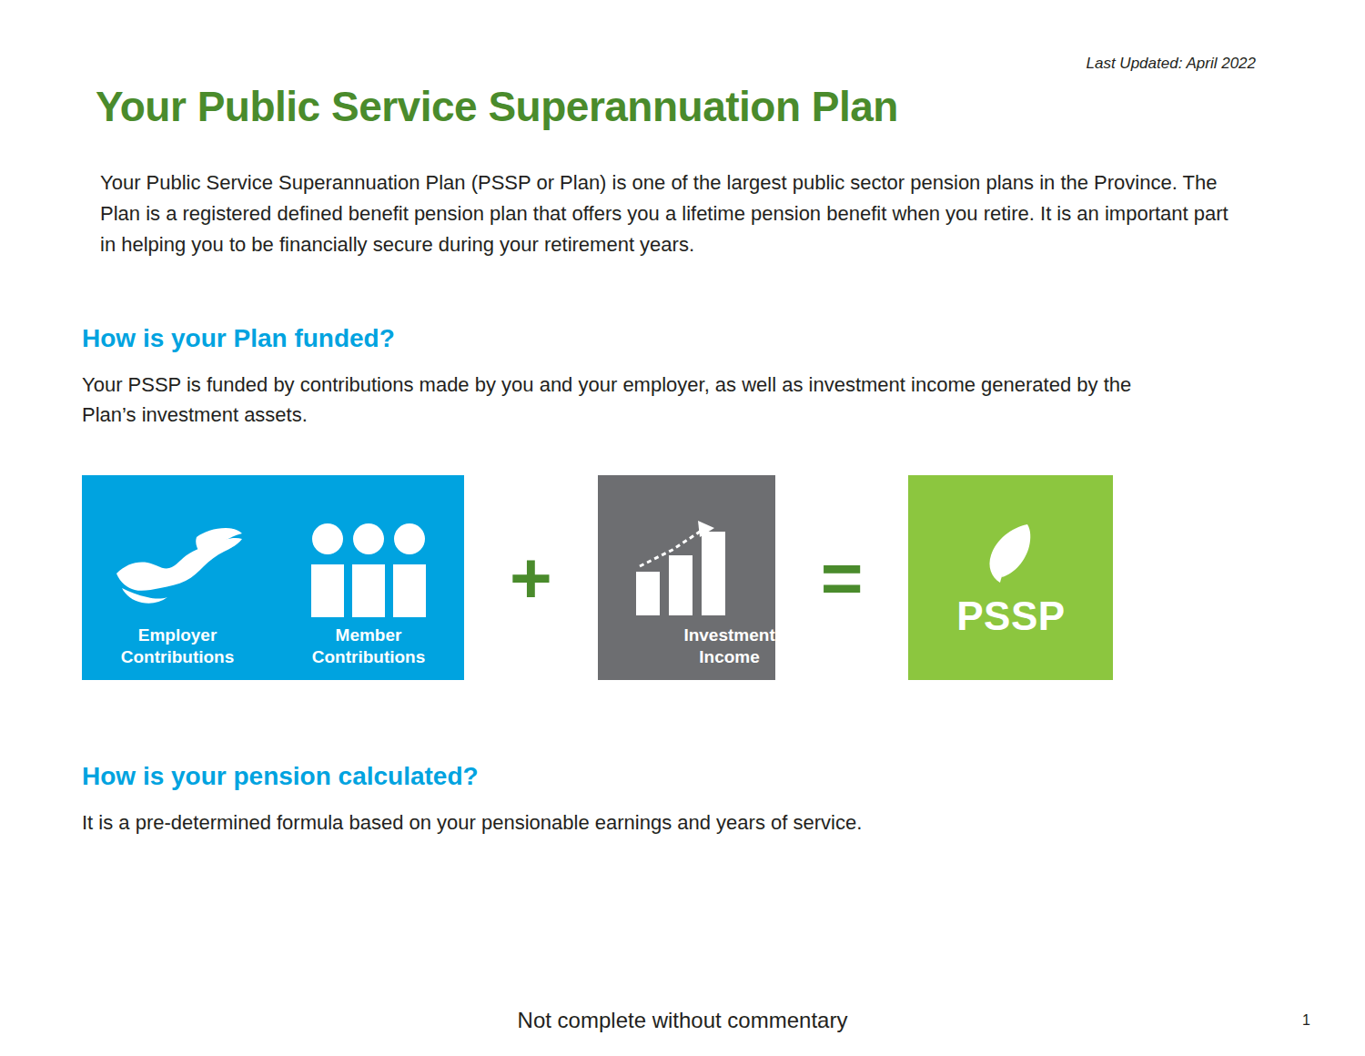Last Updated: April 2022
Your Public Service Superannuation Plan
Your Public Service Superannuation Plan (PSSP or Plan) is one of the largest public sector pension plans in the Province. The Plan is a registered defined benefit pension plan that offers you a lifetime pension benefit when you retire. It is an important part in helping you to be financially secure during your retirement years.
How is your Plan funded?
Your PSSP is funded by contributions made by you and your employer, as well as investment income generated by the Plan’s investment assets.
Employer
Contributions
Member
Contributions
+
Investment
Income
=
PSSP
How is your pension calculated?
It is a pre-determined formula based on your pensionable earnings and years of service.
Not complete without commentary
1